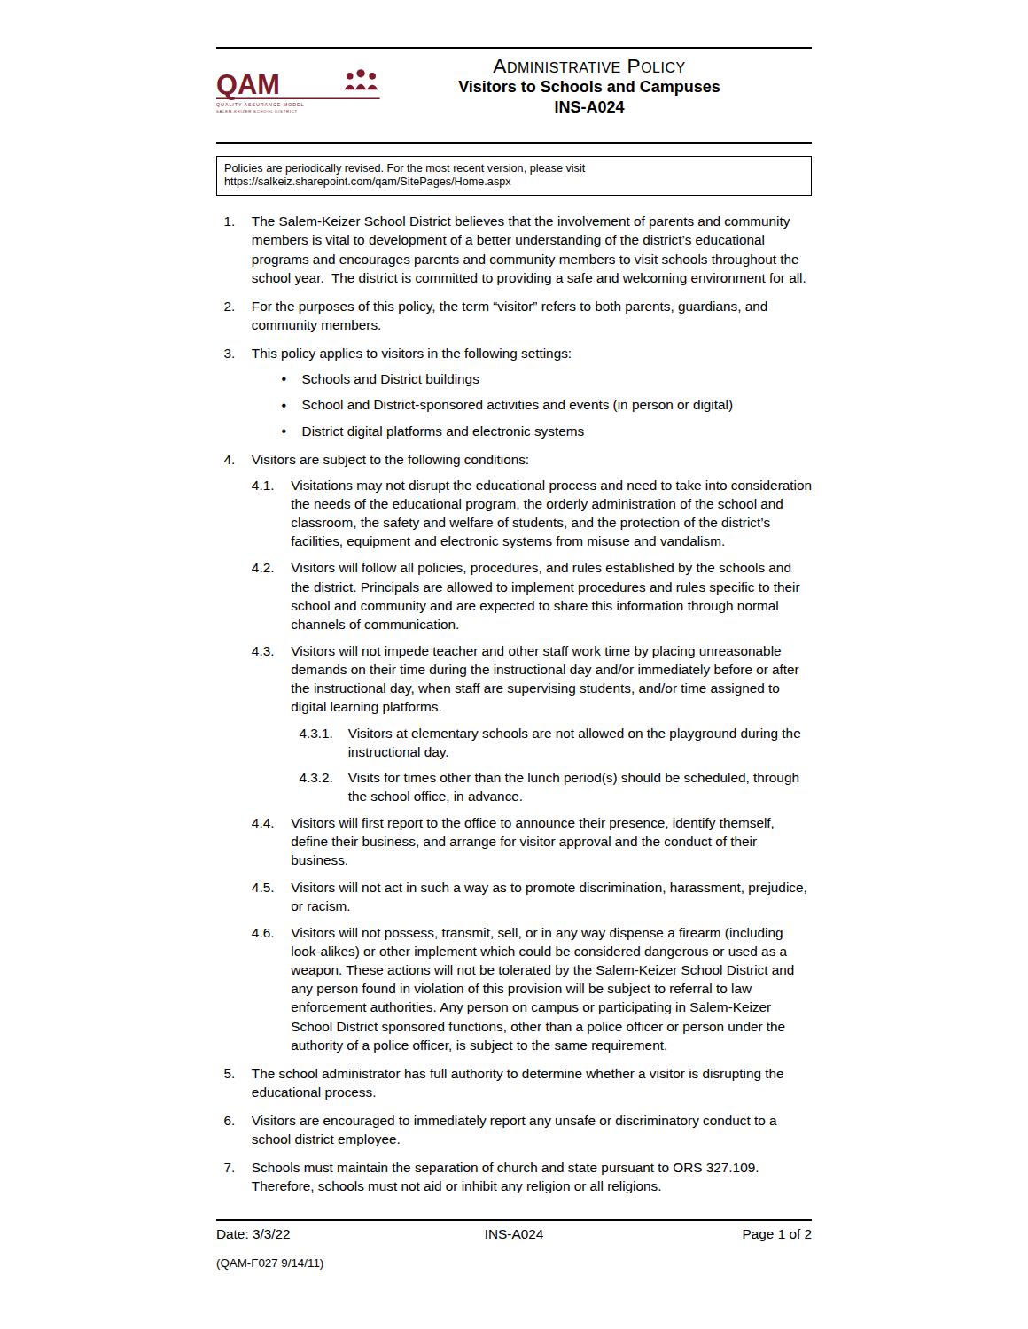QAM QUALITY ASSURANCE MODEL SALEM-KEIZER SCHOOL DISTRICT
Administrative Policy
Visitors to Schools and Campuses
INS-A024
Policies are periodically revised. For the most recent version, please visit https://salkeiz.sharepoint.com/qam/SitePages/Home.aspx
The Salem-Keizer School District believes that the involvement of parents and community members is vital to development of a better understanding of the district’s educational programs and encourages parents and community members to visit schools throughout the school year. The district is committed to providing a safe and welcoming environment for all.
For the purposes of this policy, the term “visitor” refers to both parents, guardians, and community members.
This policy applies to visitors in the following settings:
Schools and District buildings
School and District-sponsored activities and events (in person or digital)
District digital platforms and electronic systems
Visitors are subject to the following conditions:
Visitations may not disrupt the educational process and need to take into consideration the needs of the educational program, the orderly administration of the school and classroom, the safety and welfare of students, and the protection of the district’s facilities, equipment and electronic systems from misuse and vandalism.
Visitors will follow all policies, procedures, and rules established by the schools and the district. Principals are allowed to implement procedures and rules specific to their school and community and are expected to share this information through normal channels of communication.
Visitors will not impede teacher and other staff work time by placing unreasonable demands on their time during the instructional day and/or immediately before or after the instructional day, when staff are supervising students, and/or time assigned to digital learning platforms.
Visitors at elementary schools are not allowed on the playground during the instructional day.
Visits for times other than the lunch period(s) should be scheduled, through the school office, in advance.
Visitors will first report to the office to announce their presence, identify themself, define their business, and arrange for visitor approval and the conduct of their business.
Visitors will not act in such a way as to promote discrimination, harassment, prejudice, or racism.
Visitors will not possess, transmit, sell, or in any way dispense a firearm (including look-alikes) or other implement which could be considered dangerous or used as a weapon. These actions will not be tolerated by the Salem-Keizer School District and any person found in violation of this provision will be subject to referral to law enforcement authorities. Any person on campus or participating in Salem-Keizer School District sponsored functions, other than a police officer or person under the authority of a police officer, is subject to the same requirement.
The school administrator has full authority to determine whether a visitor is disrupting the educational process.
Visitors are encouraged to immediately report any unsafe or discriminatory conduct to a school district employee.
Schools must maintain the separation of church and state pursuant to ORS 327.109. Therefore, schools must not aid or inhibit any religion or all religions.
Date: 3/3/22
INS-A024
Page 1 of 2
(QAM-F027 9/14/11)